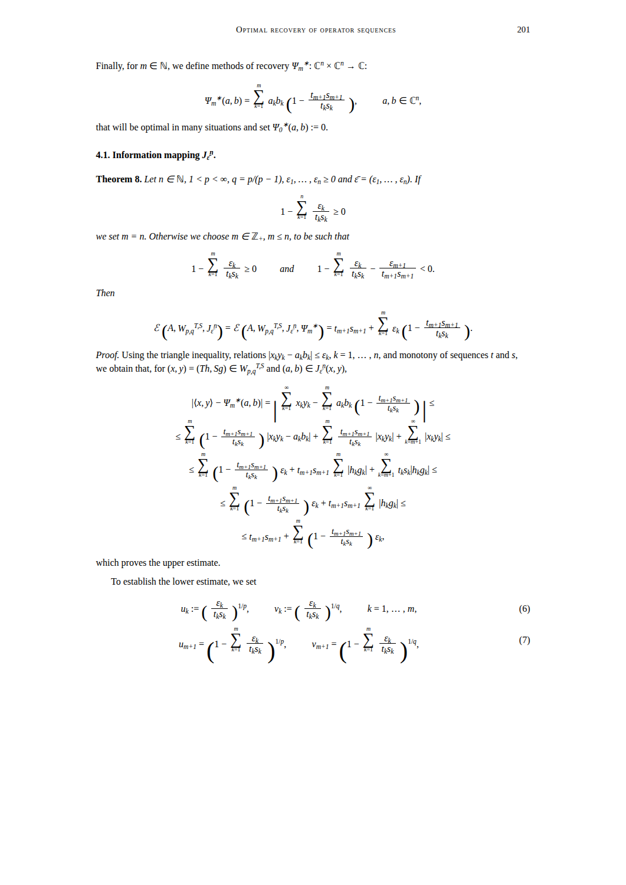Optimal recovery of operator sequences 201
Finally, for m ∈ ℕ, we define methods of recovery Ψm∗: ℂn × ℂn → ℂ:
Ψm∗(a, b) = m∑k=1 akbk (1 − tm+1sm+1 tksk ), a, b ∈ ℂn,
that will be optimal in many situations and set Ψ0∗(a, b) := 0.
4.1. Information mapping Jε̄n.
Theorem 8. Let n ∈ ℕ, 1 < p < ∞, q = p/(p − 1), ε1, … , εn ≥ 0 and ε̄ = (ε1, … , εn). If
1 − n∑k=1 εk tksk ≥ 0
we set m = n. Otherwise we choose m ∈ ℤ+, m ≤ n, to be such that
1 − m∑k=1 εk tksk ≥ 0 and 1 − m∑k=1 εk tksk − εm+1 tm+1sm+1 < 0.
Then
ℰ (A, Wp,qT,S, Jε̄n) = ℰ (A, Wp,qT,S, Jε̄n, Ψm∗) = tm+1sm+1 + m∑k=1 εk (1 − tm+1sm+1 tksk ).
Proof. Using the triangle inequality, relations |xkyk − akbk| ≤ εk, k = 1, … , n, and monotony of sequences t and s, we obtain that, for (x, y) = (Th, Sg) ∈ Wp,qT,S and (a, b) ∈ Jε̄n(x, y),
|⟨x, y⟩ − Ψm∗(a, b)| = | ∞∑k=1 xkyk − m∑k=1 akbk (1 − tm+1sm+1 tksk ) | ≤
≤ m∑k=1 (1 − tm+1sm+1 tksk ) |xkyk − akbk| + m∑k=1 tm+1sm+1 tksk |xkyk| + ∞∑k=m+1 |xkyk| ≤
≤ m∑k=1 (1 − tm+1sm+1 tksk ) εk + tm+1sm+1 m∑k=1 |hkgk| + ∞∑k=m+1 tksk|hkgk| ≤
≤ m∑k=1 (1 − tm+1sm+1 tksk ) εk + tm+1sm+1 ∞∑k=1 |hkgk| ≤
≤ tm+1sm+1 + m∑k=1 (1 − tm+1sm+1 tksk ) εk,
which proves the upper estimate.
To establish the lower estimate, we set
uk := ( εk tksk )1/p, vk := ( εk tksk )1/q, k = 1, … , m,
(6)
um+1 = (1 − m∑k=1 εk tksk )1/p, vm+1 = (1 − m∑k=1 εk tksk )1/q,
(7)